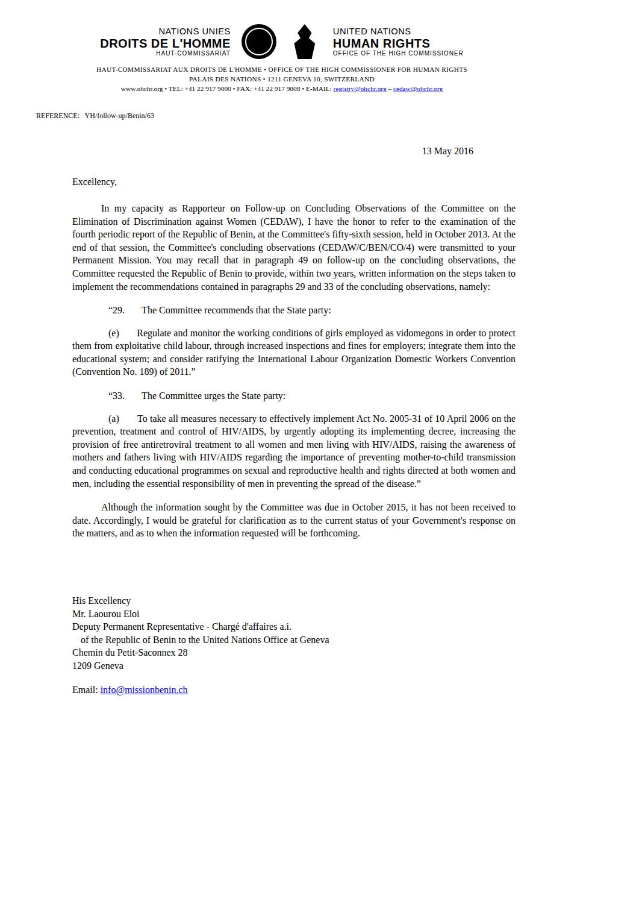NATIONS UNIES
DROITS DE L'HOMME
HAUT-COMMISSARIAT
UNITED NATIONS
HUMAN RIGHTS
OFFICE OF THE HIGH COMMISSIONER
HAUT-COMMISSARIAT AUX DROITS DE L'HOMME • OFFICE OF THE HIGH COMMISSIONER FOR HUMAN RIGHTS
PALAIS DES NATIONS • 1211 GENEVA 10, SWITZERLAND
www.ohchr.org • TEL: +41 22 917 9000 • FAX: +41 22 917 9008 • E-MAIL: registry@ohchr.org – cedaw@ohchr.org
REFERENCE: YH/follow-up/Benin/63
13 May 2016
Excellency,
In my capacity as Rapporteur on Follow-up on Concluding Observations of the Committee on the Elimination of Discrimination against Women (CEDAW), I have the honor to refer to the examination of the fourth periodic report of the Republic of Benin, at the Committee's fifty-sixth session, held in October 2013. At the end of that session, the Committee's concluding observations (CEDAW/C/BEN/CO/4) were transmitted to your Permanent Mission. You may recall that in paragraph 49 on follow-up on the concluding observations, the Committee requested the Republic of Benin to provide, within two years, written information on the steps taken to implement the recommendations contained in paragraphs 29 and 33 of the concluding observations, namely:
“29. The Committee recommends that the State party:
(e) Regulate and monitor the working conditions of girls employed as vidomegons in order to protect them from exploitative child labour, through increased inspections and fines for employers; integrate them into the educational system; and consider ratifying the International Labour Organization Domestic Workers Convention (Convention No. 189) of 2011.”
“33. The Committee urges the State party:
(a) To take all measures necessary to effectively implement Act No. 2005-31 of 10 April 2006 on the prevention, treatment and control of HIV/AIDS, by urgently adopting its implementing decree, increasing the provision of free antiretroviral treatment to all women and men living with HIV/AIDS, raising the awareness of mothers and fathers living with HIV/AIDS regarding the importance of preventing mother-to-child transmission and conducting educational programmes on sexual and reproductive health and rights directed at both women and men, including the essential responsibility of men in preventing the spread of the disease.”
Although the information sought by the Committee was due in October 2015, it has not been received to date. Accordingly, I would be grateful for clarification as to the current status of your Government's response on the matters, and as to when the information requested will be forthcoming.
His Excellency
Mr. Laourou Eloi
Deputy Permanent Representative - Chargé d'affaires a.i.
of the Republic of Benin to the United Nations Office at Geneva
Chemin du Petit-Saconnex 28
1209 Geneva
Email: info@missionbenin.ch